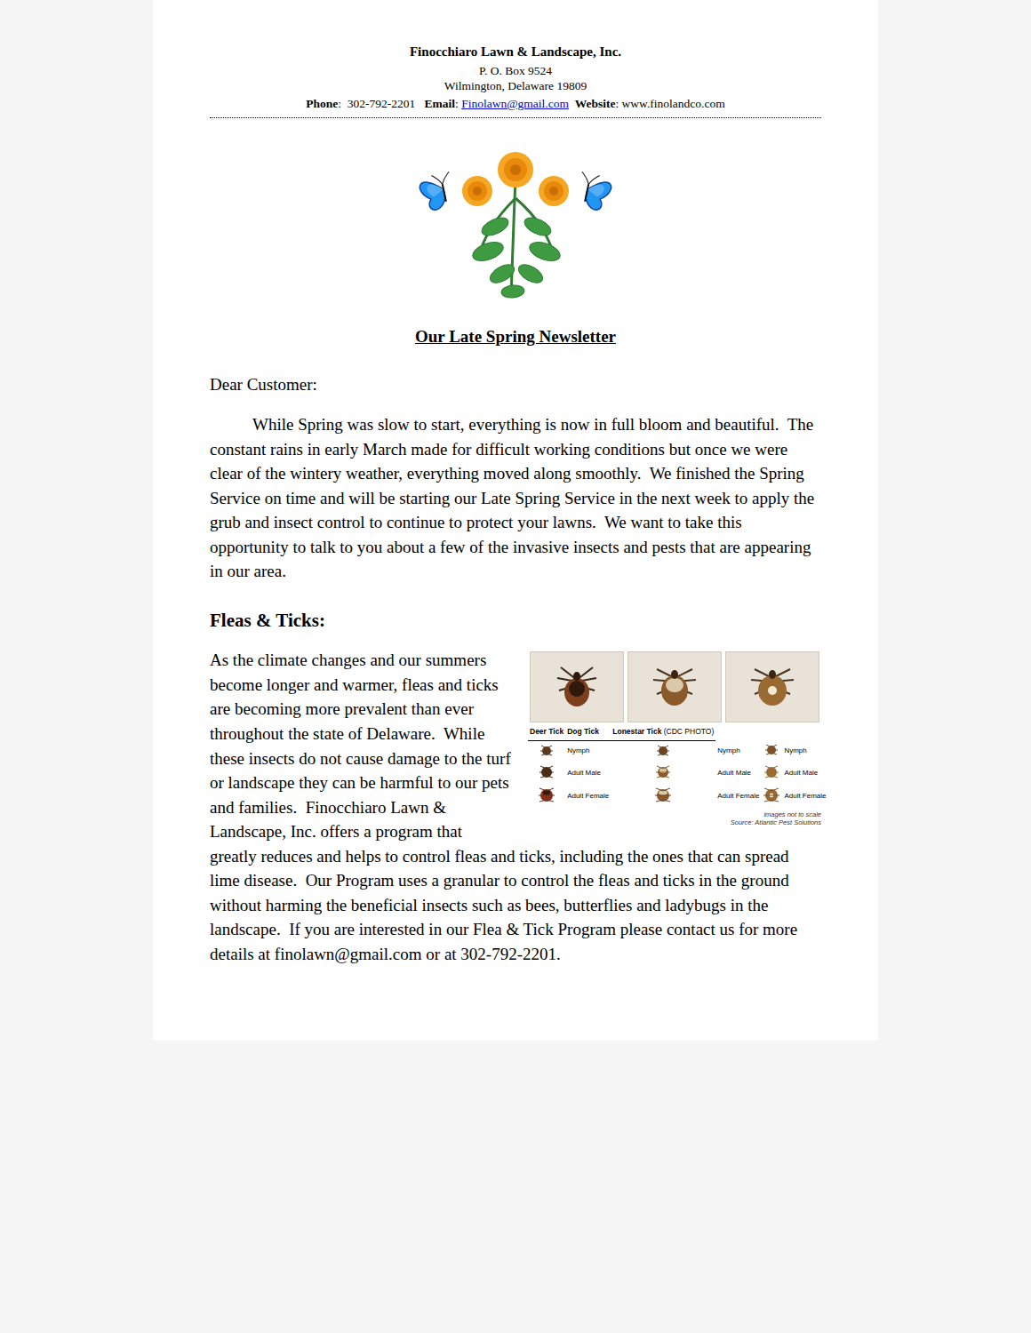Finocchiaro Lawn & Landscape, Inc.
P. O. Box 9524
Wilmington, Delaware 19809
Phone: 302-792-2201 Email: Finolawn@gmail.com Website: www.finolandco.com
Our Late Spring Newsletter
Dear Customer:
While Spring was slow to start, everything is now in full bloom and beautiful. The constant rains in early March made for difficult working conditions but once we were clear of the wintery weather, everything moved along smoothly. We finished the Spring Service on time and will be starting our Late Spring Service in the next week to apply the grub and insect control to continue to protect your lawns. We want to take this opportunity to talk to you about a few of the invasive insects and pests that are appearing in our area.
Fleas & Ticks:
| Deer Tick | Dog Tick | Lonestar Tick (CDC PHOTO) |
| --- | --- | --- |
| | Nymph | | Nymph | | Nymph |
| | Adult Male | | Adult Male | | Adult Male |
| | Adult Female | | Adult Female | | Adult Female |
images not to scale
Source: Atlantic Pest Solutions
As the climate changes and our summers become longer and warmer, fleas and ticks are becoming more prevalent than ever throughout the state of Delaware. While these insects do not cause damage to the turf or landscape they can be harmful to our pets and families. Finocchiaro Lawn & Landscape, Inc. offers a program that greatly reduces and helps to control fleas and ticks, including the ones that can spread lime disease. Our Program uses a granular to control the fleas and ticks in the ground without harming the beneficial insects such as bees, butterflies and ladybugs in the landscape. If you are interested in our Flea & Tick Program please contact us for more details at finolawn@gmail.com or at 302-792-2201.